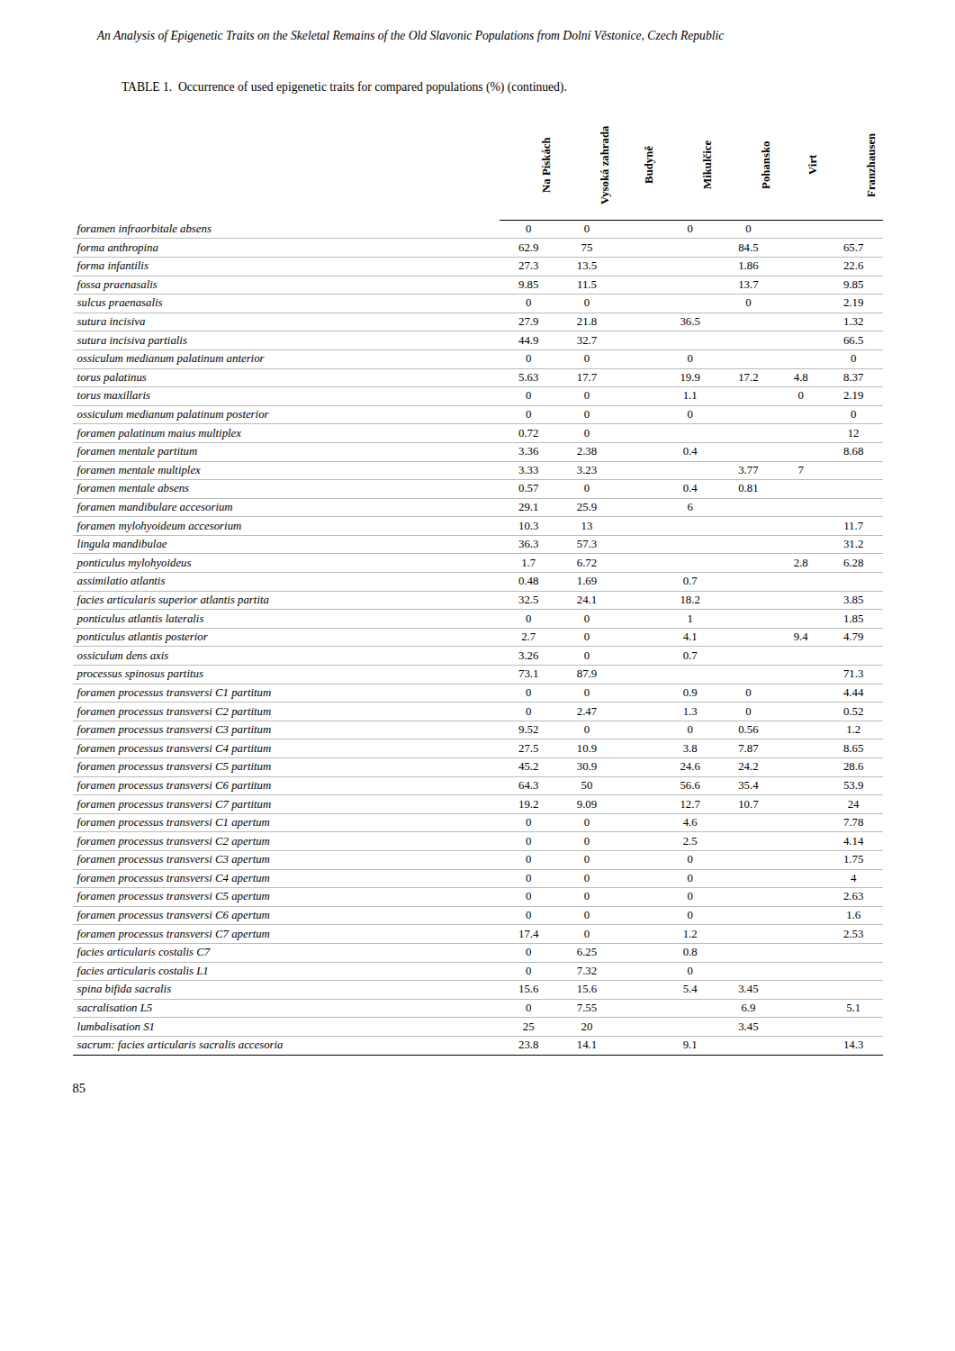An Analysis of Epigenetic Traits on the Skeletal Remains of the Old Slavonic Populations from Dolní Věstonice, Czech Republic
TABLE 1. Occurrence of used epigenetic traits for compared populations (%) (continued).
| | Na Pískách | Vysoká zahrada | Budyně | Mikulčice | Pohansko | Virt | Franzhausen |
| --- | --- | --- | --- | --- | --- | --- | --- |
| foramen infraorbitale absens | 0 | 0 | | 0 | 0 | | |
| forma anthropina | 62.9 | 75 | | | 84.5 | | 65.7 |
| forma infantilis | 27.3 | 13.5 | | | 1.86 | | 22.6 |
| fossa praenasalis | 9.85 | 11.5 | | | 13.7 | | 9.85 |
| sulcus praenasalis | 0 | 0 | | | 0 | | 2.19 |
| sutura incisiva | 27.9 | 21.8 | | 36.5 | | | 1.32 |
| sutura incisiva partialis | 44.9 | 32.7 | | | | | 66.5 |
| ossiculum medianum palatinum anterior | 0 | 0 | | 0 | | | 0 |
| torus palatinus | 5.63 | 17.7 | | 19.9 | 17.2 | 4.8 | 8.37 |
| torus maxillaris | 0 | 0 | | 1.1 | | 0 | 2.19 |
| ossiculum medianum palatinum posterior | 0 | 0 | | 0 | | | 0 |
| foramen palatinum maius multiplex | 0.72 | 0 | | | | | 12 |
| foramen mentale partitum | 3.36 | 2.38 | | 0.4 | | | 8.68 |
| foramen mentale multiplex | 3.33 | 3.23 | | | 3.77 | 7 | |
| foramen mentale absens | 0.57 | 0 | | 0.4 | 0.81 | | |
| foramen mandibulare accesorium | 29.1 | 25.9 | | 6 | | | |
| foramen mylohyoideum accesorium | 10.3 | 13 | | | | | 11.7 |
| lingula mandibulae | 36.3 | 57.3 | | | | | 31.2 |
| ponticulus mylohyoideus | 1.7 | 6.72 | | | | 2.8 | 6.28 |
| assimilatio atlantis | 0.48 | 1.69 | | 0.7 | | | |
| facies articularis superior atlantis partita | 32.5 | 24.1 | | 18.2 | | | 3.85 |
| ponticulus atlantis lateralis | 0 | 0 | | 1 | | | 1.85 |
| ponticulus atlantis posterior | 2.7 | 0 | | 4.1 | | 9.4 | 4.79 |
| ossiculum dens axis | 3.26 | 0 | | 0.7 | | | |
| processus spinosus partitus | 73.1 | 87.9 | | | | | 71.3 |
| foramen processus transversi C1 partitum | 0 | 0 | | 0.9 | 0 | | 4.44 |
| foramen processus transversi C2 partitum | 0 | 2.47 | | 1.3 | 0 | | 0.52 |
| foramen processus transversi C3 partitum | 9.52 | 0 | | 0 | 0.56 | | 1.2 |
| foramen processus transversi C4 partitum | 27.5 | 10.9 | | 3.8 | 7.87 | | 8.65 |
| foramen processus transversi C5 partitum | 45.2 | 30.9 | | 24.6 | 24.2 | | 28.6 |
| foramen processus transversi C6 partitum | 64.3 | 50 | | 56.6 | 35.4 | | 53.9 |
| foramen processus transversi C7 partitum | 19.2 | 9.09 | | 12.7 | 10.7 | | 24 |
| foramen processus transversi C1 apertum | 0 | 0 | | 4.6 | | | 7.78 |
| foramen processus transversi C2 apertum | 0 | 0 | | 2.5 | | | 4.14 |
| foramen processus transversi C3 apertum | 0 | 0 | | 0 | | | 1.75 |
| foramen processus transversi C4 apertum | 0 | 0 | | 0 | | | 4 |
| foramen processus transversi C5 apertum | 0 | 0 | | 0 | | | 2.63 |
| foramen processus transversi C6 apertum | 0 | 0 | | 0 | | | 1.6 |
| foramen processus transversi C7 apertum | 17.4 | 0 | | 1.2 | | | 2.53 |
| facies articularis costalis C7 | 0 | 6.25 | | 0.8 | | | |
| facies articularis costalis L1 | 0 | 7.32 | | 0 | | | |
| spina bifida sacralis | 15.6 | 15.6 | | 5.4 | 3.45 | | |
| sacralisation L5 | 0 | 7.55 | | | 6.9 | | 5.1 |
| lumbalisation S1 | 25 | 20 | | | 3.45 | | |
| sacrum: facies articularis sacralis accesoria | 23.8 | 14.1 | | 9.1 | | | 14.3 |
85